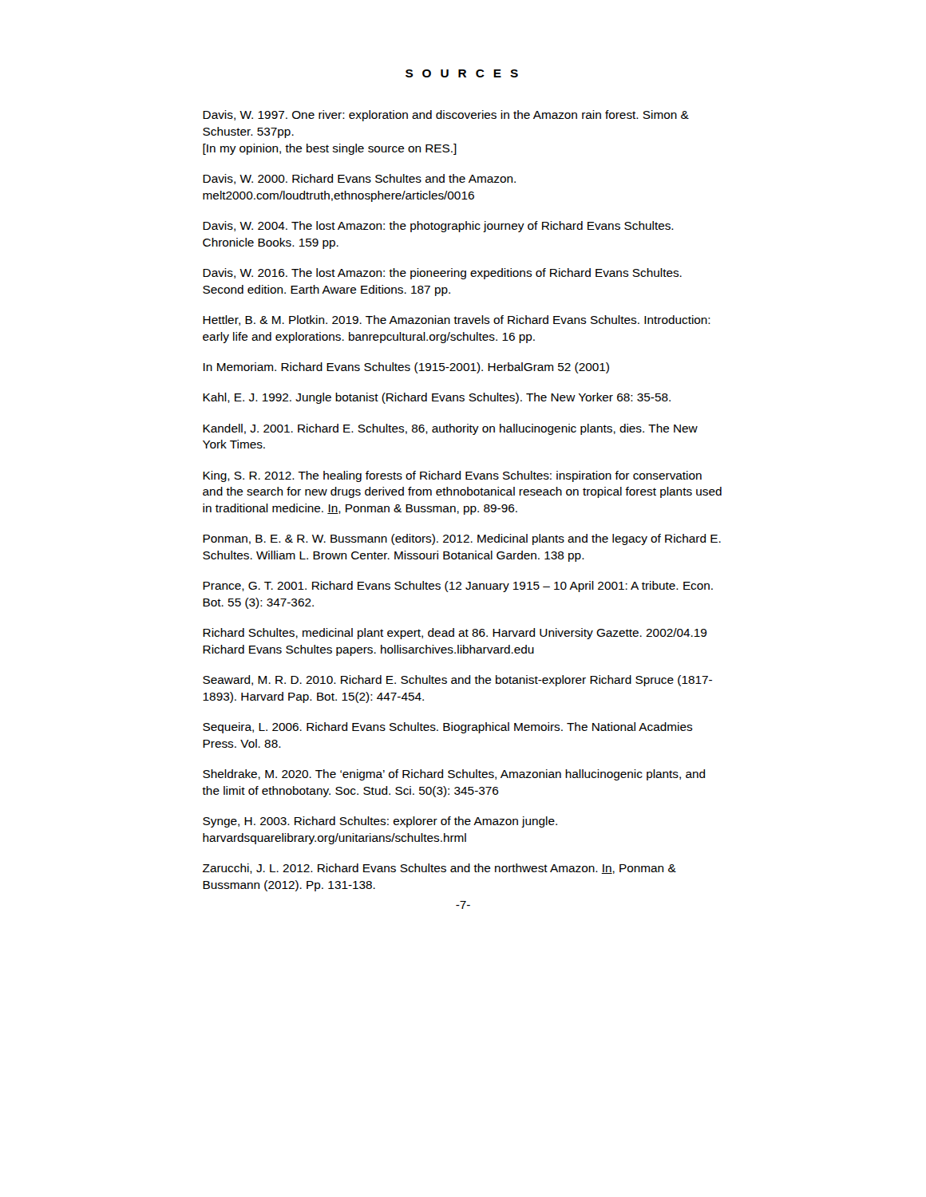S O U R C E S
Davis, W. 1997. One river: exploration and discoveries in the Amazon rain forest. Simon & Schuster. 537pp.
[In my opinion, the best single source on RES.]
Davis, W. 2000. Richard Evans Schultes and the Amazon. melt2000.com/loudtruth,ethnosphere/articles/0016
Davis, W. 2004. The lost Amazon: the photographic journey of Richard Evans Schultes. Chronicle Books. 159 pp.
Davis, W. 2016. The lost Amazon: the pioneering expeditions of Richard Evans Schultes. Second edition. Earth Aware Editions. 187 pp.
Hettler, B. & M. Plotkin. 2019. The Amazonian travels of Richard Evans Schultes. Introduction: early life and explorations. banrepcultural.org/schultes. 16 pp.
In Memoriam. Richard Evans Schultes (1915-2001). HerbalGram 52 (2001)
Kahl, E. J. 1992. Jungle botanist (Richard Evans Schultes). The New Yorker 68: 35-58.
Kandell, J. 2001. Richard E. Schultes, 86, authority on hallucinogenic plants, dies. The New York Times.
King, S. R. 2012. The healing forests of Richard Evans Schultes: inspiration for conservation and the search for new drugs derived from ethnobotanical reseach on tropical forest plants used in traditional medicine. In, Ponman & Bussman, pp. 89-96.
Ponman, B. E. & R. W. Bussmann (editors). 2012. Medicinal plants and the legacy of Richard E. Schultes. William L. Brown Center. Missouri Botanical Garden. 138 pp.
Prance, G. T. 2001. Richard Evans Schultes (12 January 1915 – 10 April 2001: A tribute. Econ. Bot. 55 (3): 347-362.
Richard Schultes, medicinal plant expert, dead at 86. Harvard University Gazette. 2002/04.19
Richard Evans Schultes papers. hollisarchives.libharvard.edu
Seaward, M. R. D. 2010. Richard E. Schultes and the botanist-explorer Richard Spruce (1817-1893). Harvard Pap. Bot. 15(2): 447-454.
Sequeira, L. 2006. Richard Evans Schultes. Biographical Memoirs. The National Acadmies Press. Vol. 88.
Sheldrake, M. 2020. The ‘enigma’ of Richard Schultes, Amazonian hallucinogenic plants, and the limit of ethnobotany. Soc. Stud. Sci. 50(3): 345-376
Synge, H. 2003. Richard Schultes: explorer of the Amazon jungle. harvardsquarelibrary.org/unitarians/schultes.hrml
Zarucchi, J. L. 2012. Richard Evans Schultes and the northwest Amazon. In, Ponman & Bussmann (2012). Pp. 131-138.
-7-